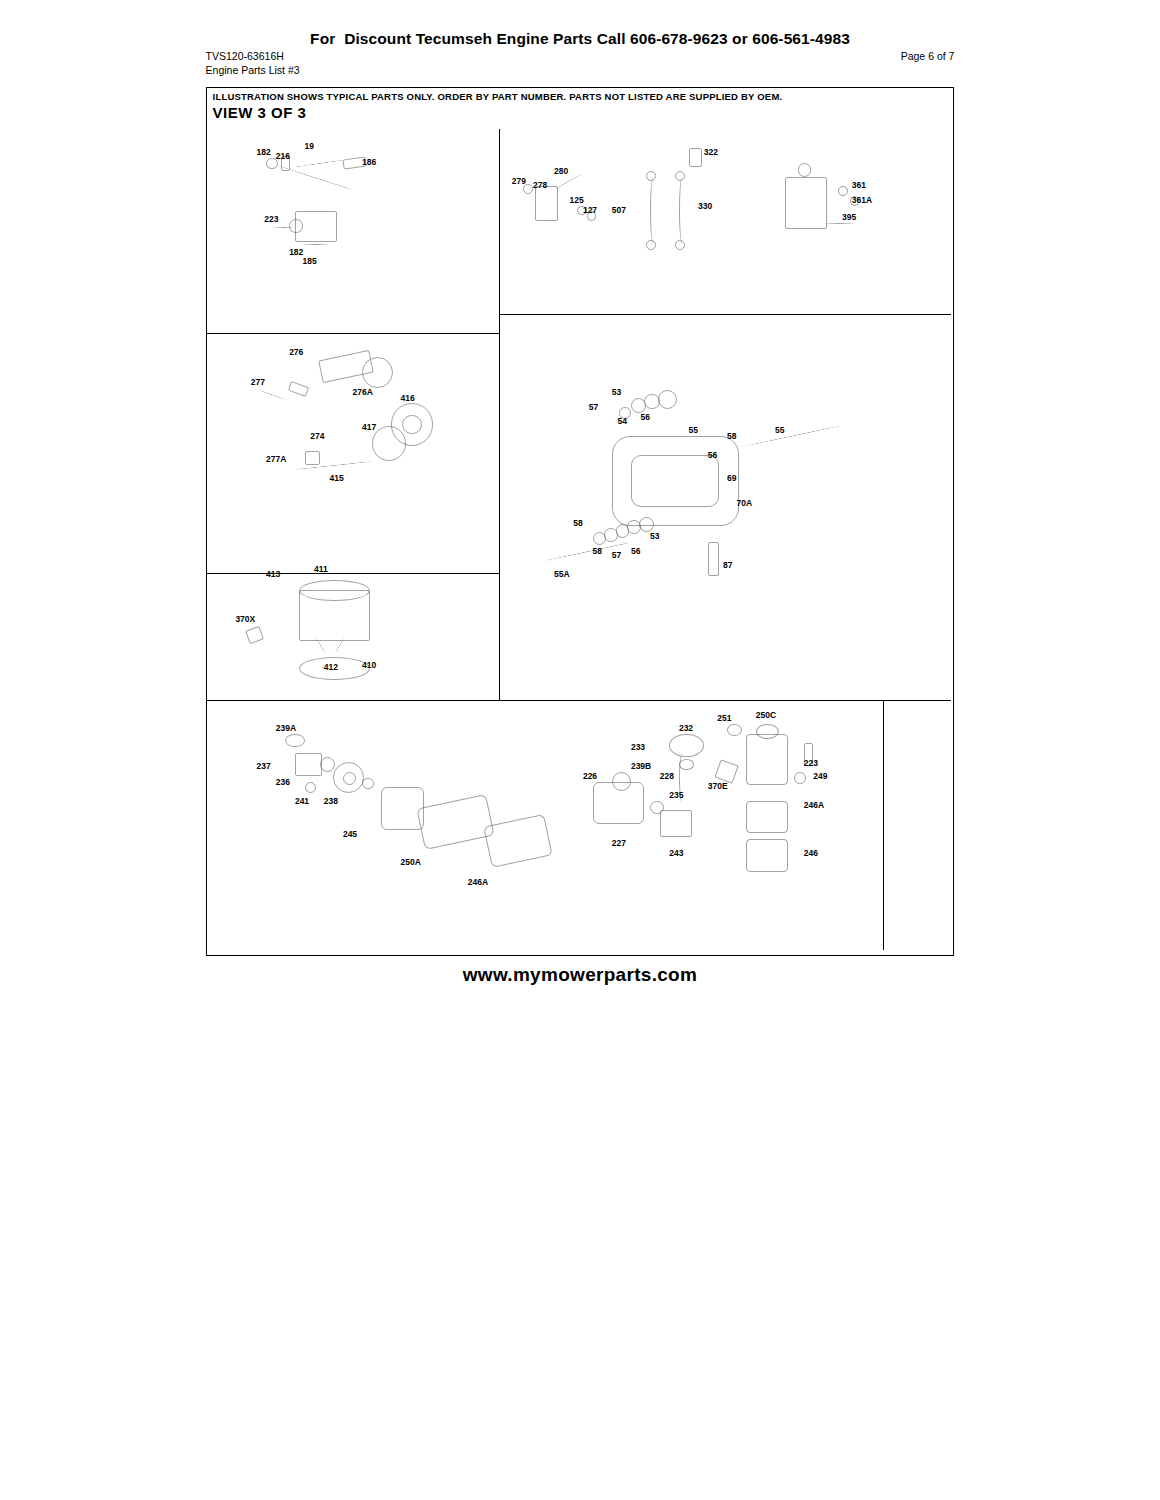For Discount Tecumseh Engine Parts Call 606-678-9623 or 606-561-4983
TVS120-63616H
Engine Parts List #3 Page 6 of 7
ILLUSTRATION SHOWS TYPICAL PARTS ONLY. ORDER BY PART NUMBER. PARTS NOT LISTED ARE SUPPLIED BY OEM.
VIEW 3 OF 3
182 216 19 186 223 182 185
276 277 276A 416 417 274 277A 415
413 411 370X 412 410
279 278 280 125 127 507 330 322 361 361A 395
53 57 54 56 55 58 55 56 69 70A 58 58 57 56 53 55A 87
239A 237 236 241 238 245 250A 246A
232 233 239B 226 228 235 227 243
251 250C 370E 223 249 246A 246
www.mymowerparts.com